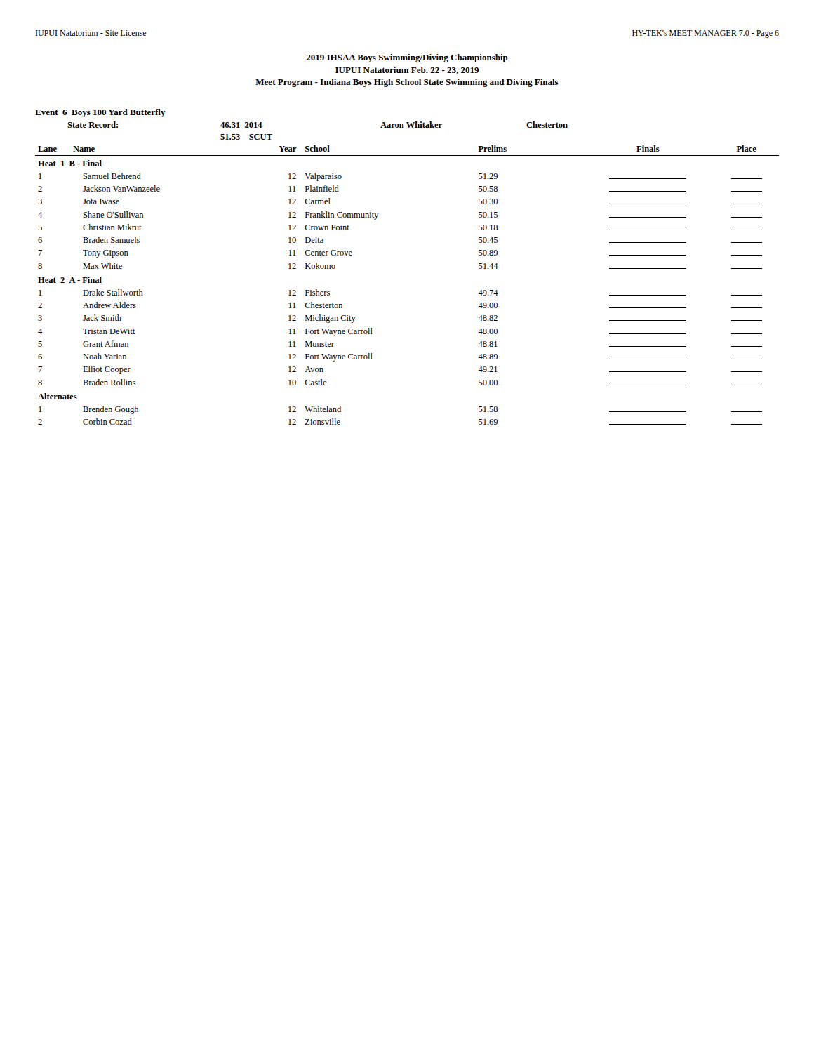IUPUI Natatorium - Site License
HY-TEK's MEET MANAGER 7.0 - Page 6
2019 IHSAA Boys Swimming/Diving Championship
IUPUI Natatorium Feb. 22 - 23, 2019
Meet Program - Indiana Boys High School State Swimming and Diving Finals
Event 6 Boys 100 Yard Butterfly
| | State Record: | 46.31 2014 | Aaron Whitaker | Chesterton | | |
| | | 51.53 SCUT | | | | |
| Lane | Name | Year | School | Prelims | Finals | Place |
| Heat 1 B - Final |
| 1 | Samuel Behrend | 12 | Valparaiso | 51.29 | | |
| 2 | Jackson VanWanzeele | 11 | Plainfield | 50.58 | | |
| 3 | Jota Iwase | 12 | Carmel | 50.30 | | |
| 4 | Shane O'Sullivan | 12 | Franklin Community | 50.15 | | |
| 5 | Christian Mikrut | 12 | Crown Point | 50.18 | | |
| 6 | Braden Samuels | 10 | Delta | 50.45 | | |
| 7 | Tony Gipson | 11 | Center Grove | 50.89 | | |
| 8 | Max White | 12 | Kokomo | 51.44 | | |
| Heat 2 A - Final |
| 1 | Drake Stallworth | 12 | Fishers | 49.74 | | |
| 2 | Andrew Alders | 11 | Chesterton | 49.00 | | |
| 3 | Jack Smith | 12 | Michigan City | 48.82 | | |
| 4 | Tristan DeWitt | 11 | Fort Wayne Carroll | 48.00 | | |
| 5 | Grant Afman | 11 | Munster | 48.81 | | |
| 6 | Noah Yarian | 12 | Fort Wayne Carroll | 48.89 | | |
| 7 | Elliot Cooper | 12 | Avon | 49.21 | | |
| 8 | Braden Rollins | 10 | Castle | 50.00 | | |
| Alternates |
| 1 | Brenden Gough | 12 | Whiteland | 51.58 | | |
| 2 | Corbin Cozad | 12 | Zionsville | 51.69 | | |